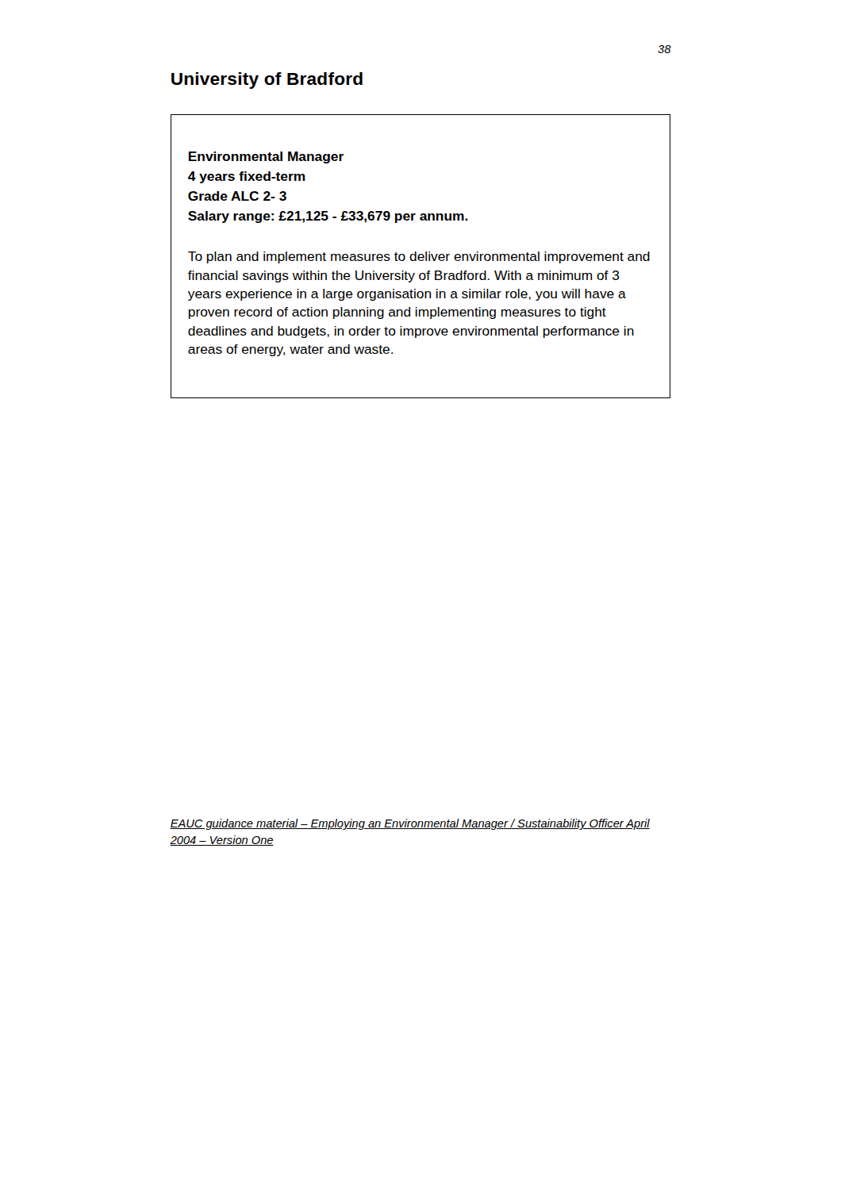38
University of Bradford
Environmental Manager 4 years fixed-term Grade ALC 2- 3 Salary range: £21,125 - £33,679 per annum.
To plan and implement measures to deliver environmental improvement and financial savings within the University of Bradford. With a minimum of 3 years experience in a large organisation in a similar role, you will have a proven record of action planning and implementing measures to tight deadlines and budgets, in order to improve environmental performance in areas of energy, water and waste.
EAUC guidance material – Employing an Environmental Manager / Sustainability Officer April 2004 – Version One